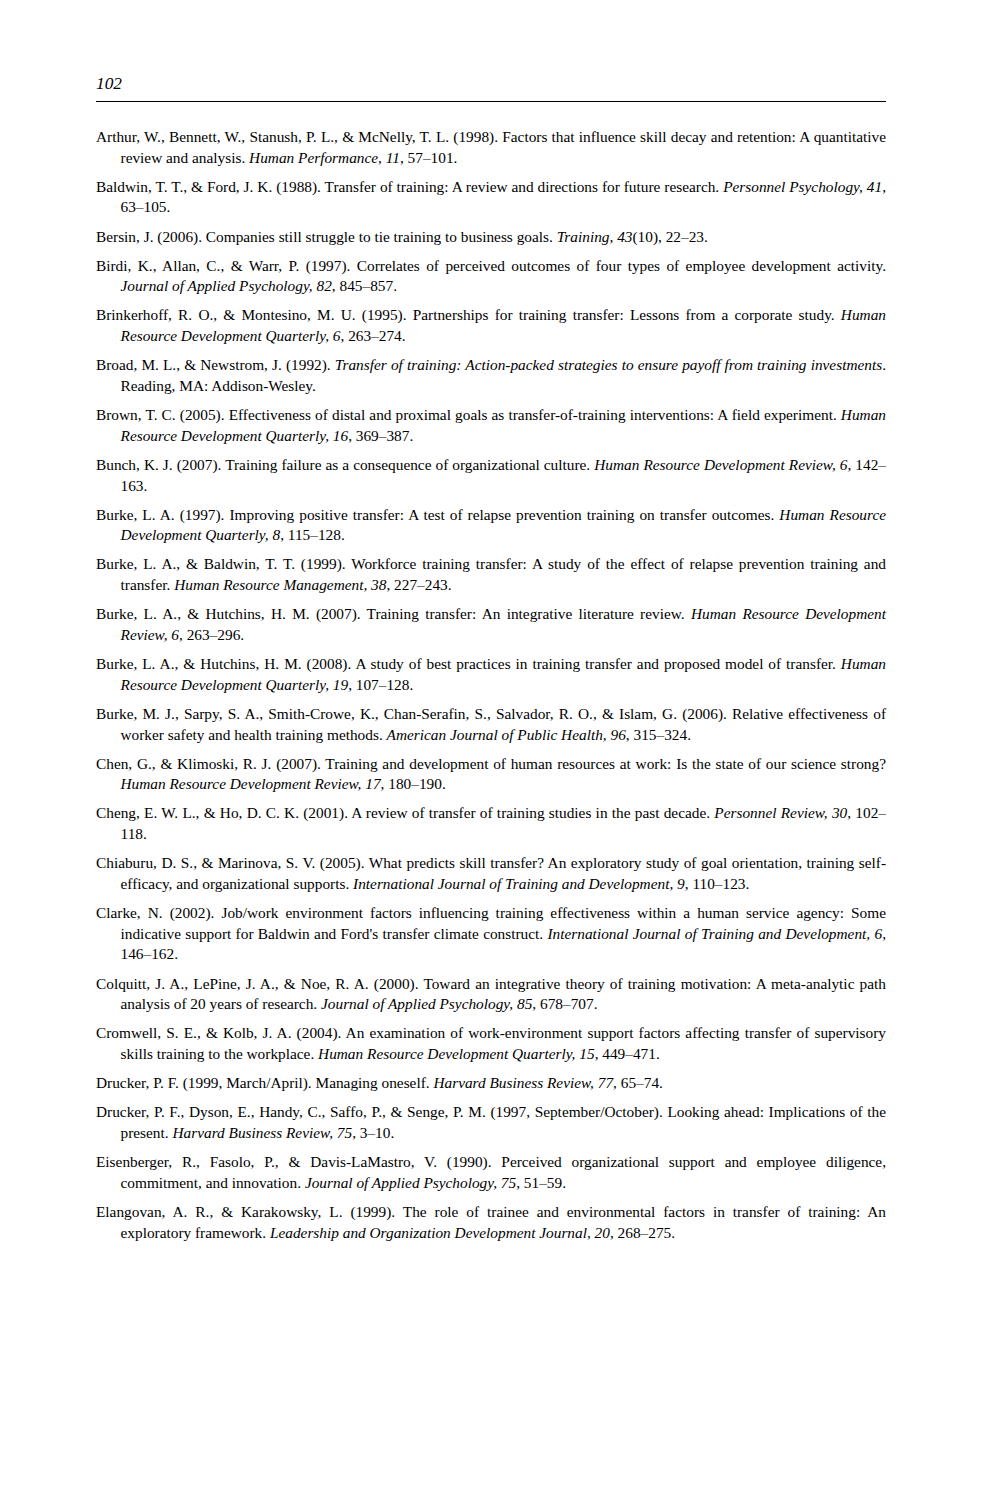102
Arthur, W., Bennett, W., Stanush, P. L., & McNelly, T. L. (1998). Factors that influence skill decay and retention: A quantitative review and analysis. Human Performance, 11, 57–101.
Baldwin, T. T., & Ford, J. K. (1988). Transfer of training: A review and directions for future research. Personnel Psychology, 41, 63–105.
Bersin, J. (2006). Companies still struggle to tie training to business goals. Training, 43(10), 22–23.
Birdi, K., Allan, C., & Warr, P. (1997). Correlates of perceived outcomes of four types of employee development activity. Journal of Applied Psychology, 82, 845–857.
Brinkerhoff, R. O., & Montesino, M. U. (1995). Partnerships for training transfer: Lessons from a corporate study. Human Resource Development Quarterly, 6, 263–274.
Broad, M. L., & Newstrom, J. (1992). Transfer of training: Action-packed strategies to ensure payoff from training investments. Reading, MA: Addison-Wesley.
Brown, T. C. (2005). Effectiveness of distal and proximal goals as transfer-of-training interventions: A field experiment. Human Resource Development Quarterly, 16, 369–387.
Bunch, K. J. (2007). Training failure as a consequence of organizational culture. Human Resource Development Review, 6, 142–163.
Burke, L. A. (1997). Improving positive transfer: A test of relapse prevention training on transfer outcomes. Human Resource Development Quarterly, 8, 115–128.
Burke, L. A., & Baldwin, T. T. (1999). Workforce training transfer: A study of the effect of relapse prevention training and transfer. Human Resource Management, 38, 227–243.
Burke, L. A., & Hutchins, H. M. (2007). Training transfer: An integrative literature review. Human Resource Development Review, 6, 263–296.
Burke, L. A., & Hutchins, H. M. (2008). A study of best practices in training transfer and proposed model of transfer. Human Resource Development Quarterly, 19, 107–128.
Burke, M. J., Sarpy, S. A., Smith-Crowe, K., Chan-Serafin, S., Salvador, R. O., & Islam, G. (2006). Relative effectiveness of worker safety and health training methods. American Journal of Public Health, 96, 315–324.
Chen, G., & Klimoski, R. J. (2007). Training and development of human resources at work: Is the state of our science strong? Human Resource Development Review, 17, 180–190.
Cheng, E. W. L., & Ho, D. C. K. (2001). A review of transfer of training studies in the past decade. Personnel Review, 30, 102–118.
Chiaburu, D. S., & Marinova, S. V. (2005). What predicts skill transfer? An exploratory study of goal orientation, training self-efficacy, and organizational supports. International Journal of Training and Development, 9, 110–123.
Clarke, N. (2002). Job/work environment factors influencing training effectiveness within a human service agency: Some indicative support for Baldwin and Ford's transfer climate construct. International Journal of Training and Development, 6, 146–162.
Colquitt, J. A., LePine, J. A., & Noe, R. A. (2000). Toward an integrative theory of training motivation: A meta-analytic path analysis of 20 years of research. Journal of Applied Psychology, 85, 678–707.
Cromwell, S. E., & Kolb, J. A. (2004). An examination of work-environment support factors affecting transfer of supervisory skills training to the workplace. Human Resource Development Quarterly, 15, 449–471.
Drucker, P. F. (1999, March/April). Managing oneself. Harvard Business Review, 77, 65–74.
Drucker, P. F., Dyson, E., Handy, C., Saffo, P., & Senge, P. M. (1997, September/October). Looking ahead: Implications of the present. Harvard Business Review, 75, 3–10.
Eisenberger, R., Fasolo, P., & Davis-LaMastro, V. (1990). Perceived organizational support and employee diligence, commitment, and innovation. Journal of Applied Psychology, 75, 51–59.
Elangovan, A. R., & Karakowsky, L. (1999). The role of trainee and environmental factors in transfer of training: An exploratory framework. Leadership and Organization Development Journal, 20, 268–275.